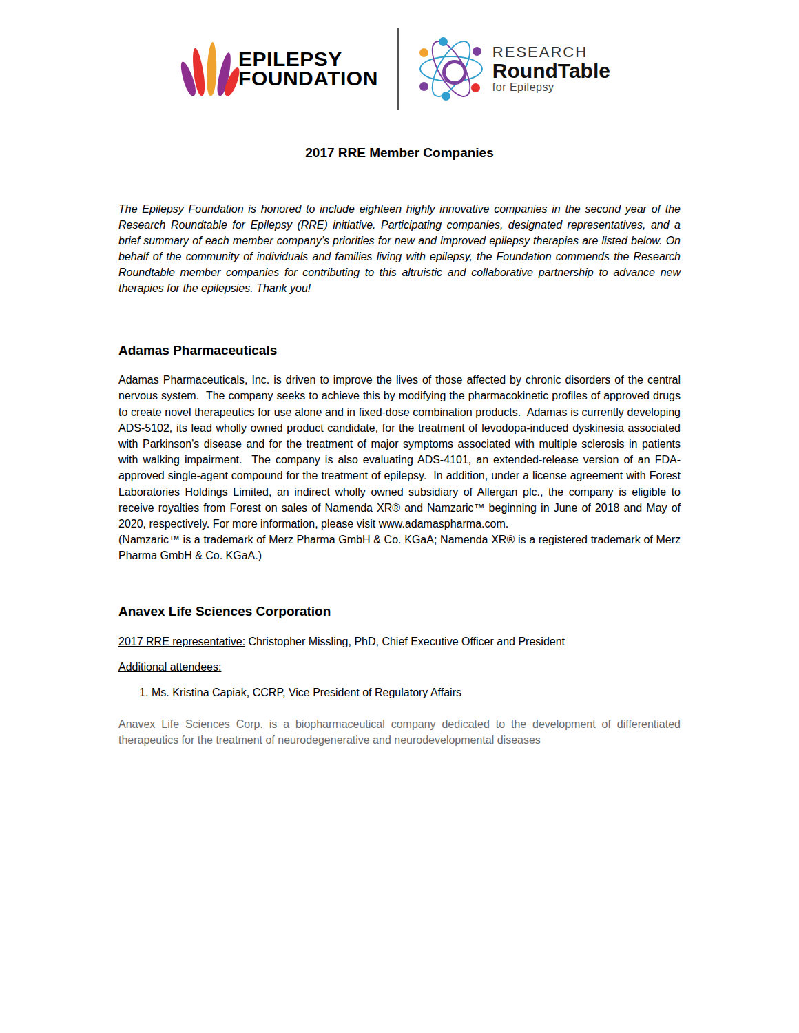EPILEPSY
FOUNDATION
RESEARCH
RoundTable
for Epilepsy
2017 RRE Member Companies
The Epilepsy Foundation is honored to include eighteen highly innovative companies in the second year of the Research Roundtable for Epilepsy (RRE) initiative. Participating companies, designated representatives, and a brief summary of each member company’s priorities for new and improved epilepsy therapies are listed below. On behalf of the community of individuals and families living with epilepsy, the Foundation commends the Research Roundtable member companies for contributing to this altruistic and collaborative partnership to advance new therapies for the epilepsies. Thank you!
Adamas Pharmaceuticals
Adamas Pharmaceuticals, Inc. is driven to improve the lives of those affected by chronic disorders of the central nervous system. The company seeks to achieve this by modifying the pharmacokinetic profiles of approved drugs to create novel therapeutics for use alone and in fixed-dose combination products. Adamas is currently developing ADS-5102, its lead wholly owned product candidate, for the treatment of levodopa-induced dyskinesia associated with Parkinson's disease and for the treatment of major symptoms associated with multiple sclerosis in patients with walking impairment. The company is also evaluating ADS-4101, an extended-release version of an FDA-approved single-agent compound for the treatment of epilepsy. In addition, under a license agreement with Forest Laboratories Holdings Limited, an indirect wholly owned subsidiary of Allergan plc., the company is eligible to receive royalties from Forest on sales of Namenda XR® and Namzaric™ beginning in June of 2018 and May of 2020, respectively. For more information, please visit www.adamaspharma.com.
(Namzaric™ is a trademark of Merz Pharma GmbH & Co. KGaA; Namenda XR® is a registered trademark of Merz Pharma GmbH & Co. KGaA.)
Anavex Life Sciences Corporation
2017 RRE representative: Christopher Missling, PhD, Chief Executive Officer and President
Additional attendees:
Ms. Kristina Capiak, CCRP, Vice President of Regulatory Affairs
Anavex Life Sciences Corp. is a biopharmaceutical company dedicated to the development of differentiated therapeutics for the treatment of neurodegenerative and neurodevelopmental diseases